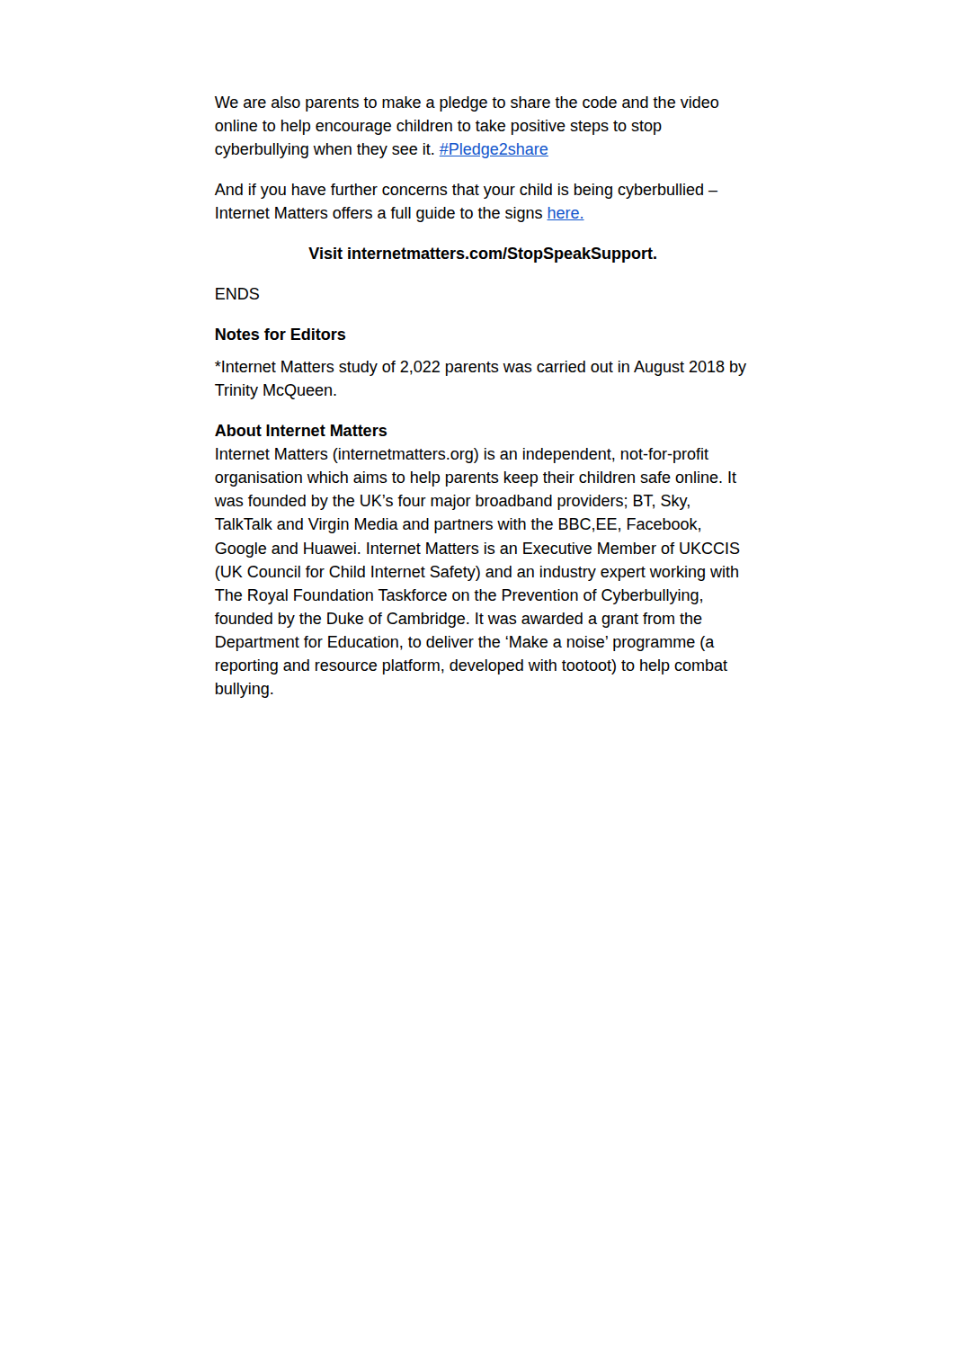We are also parents to make a pledge to share the code and the video online to help encourage children to take positive steps to stop cyberbullying when they see it. #Pledge2share
And if you have further concerns that your child is being cyberbullied – Internet Matters offers a full guide to the signs here.
Visit internetmatters.com/StopSpeakSupport.
ENDS
Notes for Editors
*Internet Matters study of 2,022 parents was carried out in August 2018 by Trinity McQueen.
About Internet Matters
Internet Matters (internetmatters.org) is an independent, not-for-profit organisation which aims to help parents keep their children safe online. It was founded by the UK’s four major broadband providers; BT, Sky, TalkTalk and Virgin Media and partners with the BBC,EE, Facebook, Google and Huawei. Internet Matters is an Executive Member of UKCCIS (UK Council for Child Internet Safety) and an industry expert working with The Royal Foundation Taskforce on the Prevention of Cyberbullying, founded by the Duke of Cambridge. It was awarded a grant from the Department for Education, to deliver the ‘Make a noise’ programme (a reporting and resource platform, developed with tootoot) to help combat bullying.